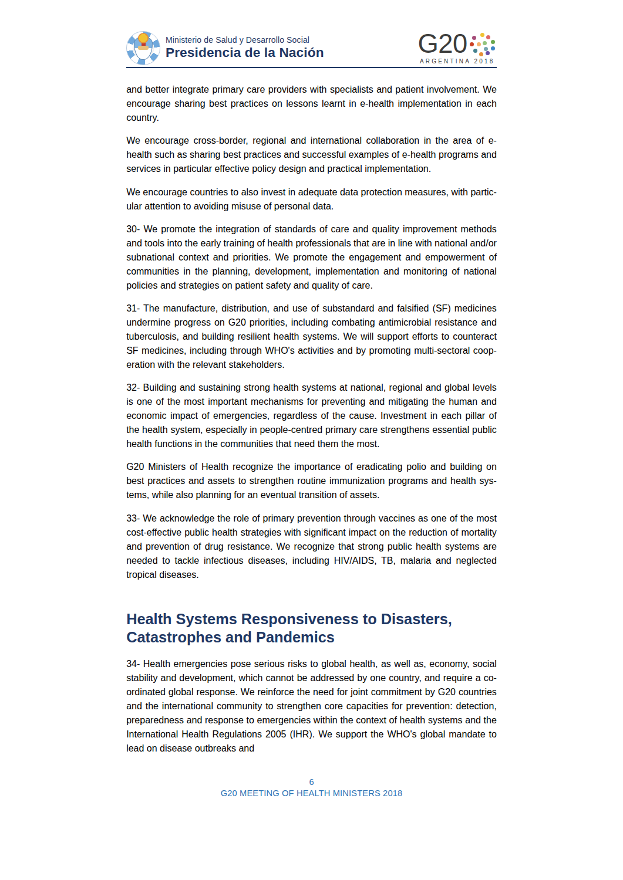Ministerio de Salud y Desarrollo Social
Presidencia de la Nación
G20
Argentina 2018
and better integrate primary care providers with specialists and patient involvement. We encourage sharing best practices on lessons learnt in e-health implementation in each country.
We encourage cross-border, regional and international collaboration in the area of e-health such as sharing best practices and successful examples of e-health programs and services in particular effective policy design and practical implementation.
We encourage countries to also invest in adequate data protection measures, with particular attention to avoiding misuse of personal data.
30- We promote the integration of standards of care and quality improvement methods and tools into the early training of health professionals that are in line with national and/or subnational context and priorities. We promote the engagement and empowerment of communities in the planning, development, implementation and monitoring of national policies and strategies on patient safety and quality of care.
31- The manufacture, distribution, and use of substandard and falsified (SF) medicines undermine progress on G20 priorities, including combating antimicrobial resistance and tuberculosis, and building resilient health systems. We will support efforts to counteract SF medicines, including through WHO's activities and by promoting multi-sectoral cooperation with the relevant stakeholders.
32- Building and sustaining strong health systems at national, regional and global levels is one of the most important mechanisms for preventing and mitigating the human and economic impact of emergencies, regardless of the cause. Investment in each pillar of the health system, especially in people-centred primary care strengthens essential public health functions in the communities that need them the most.
G20 Ministers of Health recognize the importance of eradicating polio and building on best practices and assets to strengthen routine immunization programs and health systems, while also planning for an eventual transition of assets.
33- We acknowledge the role of primary prevention through vaccines as one of the most cost-effective public health strategies with significant impact on the reduction of mortality and prevention of drug resistance. We recognize that strong public health systems are needed to tackle infectious diseases, including HIV/AIDS, TB, malaria and neglected tropical diseases.
Health Systems Responsiveness to Disasters, Catastrophes and Pandemics
34- Health emergencies pose serious risks to global health, as well as, economy, social stability and development, which cannot be addressed by one country, and require a coordinated global response. We reinforce the need for joint commitment by G20 countries and the international community to strengthen core capacities for prevention: detection, preparedness and response to emergencies within the context of health systems and the International Health Regulations 2005 (IHR). We support the WHO's global mandate to lead on disease outbreaks and
6
G20 MEETING OF HEALTH MINISTERS 2018